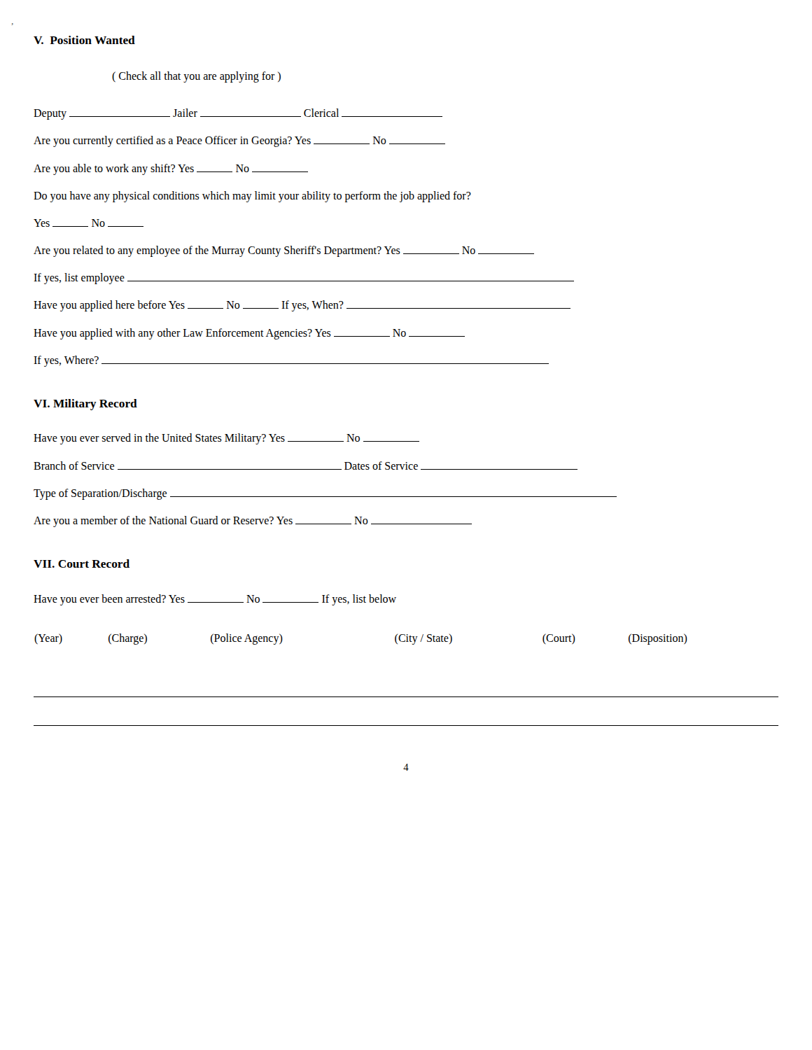,
V. Position Wanted
( Check all that you are applying for )
Deputy Jailer Clerical
Are you currently certified as a Peace Officer in Georgia? Yes No
Are you able to work any shift? Yes No
Do you have any physical conditions which may limit your ability to perform the job applied for?
Yes No
Are you related to any employee of the Murray County Sheriff's Department? Yes No
If yes, list employee
Have you applied here before Yes No If yes, When?
Have you applied with any other Law Enforcement Agencies? Yes No
If yes, Where?
VI. Military Record
Have you ever served in the United States Military? Yes No
Branch of Service Dates of Service
Type of Separation/Discharge
Are you a member of the National Guard or Reserve? Yes No
VII. Court Record
Have you ever been arrested? Yes No If yes, list below
| (Year) | (Charge) | (Police Agency) | (City / State) | (Court) | (Disposition) |
| --- | --- | --- | --- | --- | --- |
4